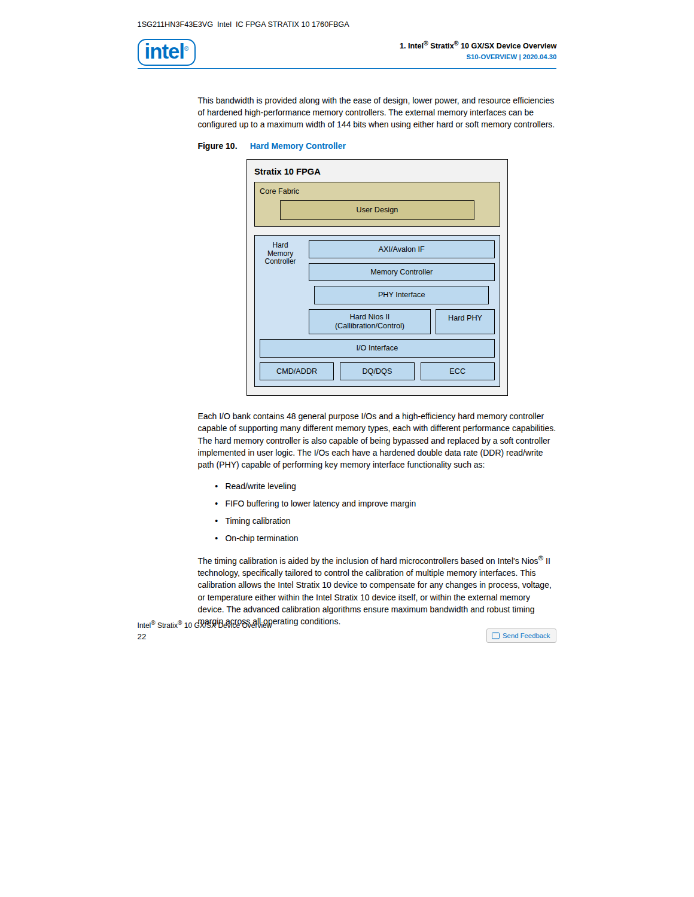1SG211HN3F43E3VG Intel IC FPGA STRATIX 10 1760FBGA
intel®
1. Intel® Stratix® 10 GX/SX Device Overview
S10-OVERVIEW | 2020.04.30
This bandwidth is provided along with the ease of design, lower power, and resource efficiencies of hardened high-performance memory controllers. The external memory interfaces can be configured up to a maximum width of 144 bits when using either hard or soft memory controllers.
Figure 10. Hard Memory Controller
Stratix 10 FPGA
Core Fabric
User Design
Hard
Memory
Controller
AXI/Avalon IF
Memory Controller
PHY Interface
Hard Nios II
(Callibration/Control)
Hard PHY
I/O Interface
CMD/ADDR
DQ/DQS
ECC
Each I/O bank contains 48 general purpose I/Os and a high-efficiency hard memory controller capable of supporting many different memory types, each with different performance capabilities. The hard memory controller is also capable of being bypassed and replaced by a soft controller implemented in user logic. The I/Os each have a hardened double data rate (DDR) read/write path (PHY) capable of performing key memory interface functionality such as:
Read/write leveling
FIFO buffering to lower latency and improve margin
Timing calibration
On-chip termination
The timing calibration is aided by the inclusion of hard microcontrollers based on Intel's Nios® II technology, specifically tailored to control the calibration of multiple memory interfaces. This calibration allows the Intel Stratix 10 device to compensate for any changes in process, voltage, or temperature either within the Intel Stratix 10 device itself, or within the external memory device. The advanced calibration algorithms ensure maximum bandwidth and robust timing margin across all operating conditions.
Intel® Stratix® 10 GX/SX Device Overview
22
Send Feedback